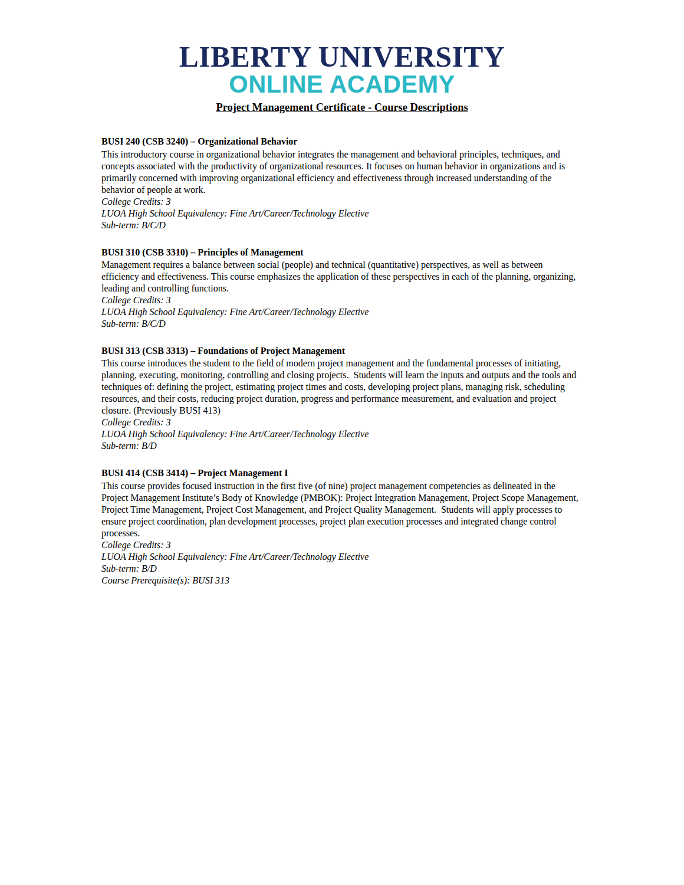LIBERTY UNIVERSITY
ONLINE ACADEMY
Project Management Certificate - Course Descriptions
BUSI 240 (CSB 3240) – Organizational Behavior
This introductory course in organizational behavior integrates the management and behavioral principles, techniques, and concepts associated with the productivity of organizational resources. It focuses on human behavior in organizations and is primarily concerned with improving organizational efficiency and effectiveness through increased understanding of the behavior of people at work.
College Credits: 3
LUOA High School Equivalency: Fine Art/Career/Technology Elective
Sub-term: B/C/D
BUSI 310 (CSB 3310) – Principles of Management
Management requires a balance between social (people) and technical (quantitative) perspectives, as well as between efficiency and effectiveness. This course emphasizes the application of these perspectives in each of the planning, organizing, leading and controlling functions.
College Credits: 3
LUOA High School Equivalency: Fine Art/Career/Technology Elective
Sub-term: B/C/D
BUSI 313 (CSB 3313) – Foundations of Project Management
This course introduces the student to the field of modern project management and the fundamental processes of initiating, planning, executing, monitoring, controlling and closing projects. Students will learn the inputs and outputs and the tools and techniques of: defining the project, estimating project times and costs, developing project plans, managing risk, scheduling resources, and their costs, reducing project duration, progress and performance measurement, and evaluation and project closure. (Previously BUSI 413)
College Credits: 3
LUOA High School Equivalency: Fine Art/Career/Technology Elective
Sub-term: B/D
BUSI 414 (CSB 3414) – Project Management I
This course provides focused instruction in the first five (of nine) project management competencies as delineated in the Project Management Institute’s Body of Knowledge (PMBOK): Project Integration Management, Project Scope Management, Project Time Management, Project Cost Management, and Project Quality Management. Students will apply processes to ensure project coordination, plan development processes, project plan execution processes and integrated change control processes.
College Credits: 3
LUOA High School Equivalency: Fine Art/Career/Technology Elective
Sub-term: B/D
Course Prerequisite(s): BUSI 313